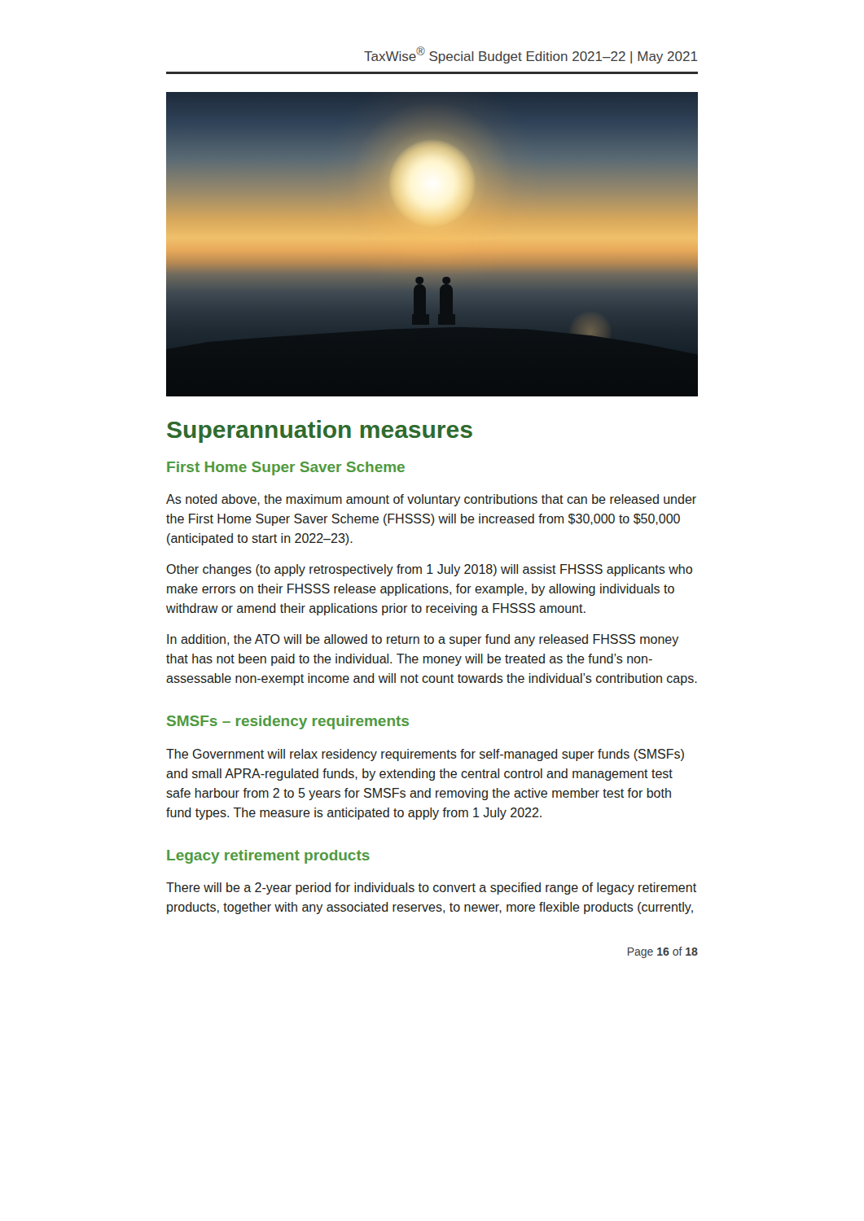TaxWise® Special Budget Edition 2021–22 | May 2021
Superannuation measures
First Home Super Saver Scheme
As noted above, the maximum amount of voluntary contributions that can be released under the First Home Super Saver Scheme (FHSSS) will be increased from $30,000 to $50,000 (anticipated to start in 2022–23).
Other changes (to apply retrospectively from 1 July 2018) will assist FHSSS applicants who make errors on their FHSSS release applications, for example, by allowing individuals to withdraw or amend their applications prior to receiving a FHSSS amount.
In addition, the ATO will be allowed to return to a super fund any released FHSSS money that has not been paid to the individual. The money will be treated as the fund’s non-assessable non-exempt income and will not count towards the individual’s contribution caps.
SMSFs – residency requirements
The Government will relax residency requirements for self-managed super funds (SMSFs) and small APRA-regulated funds, by extending the central control and management test safe harbour from 2 to 5 years for SMSFs and removing the active member test for both fund types. The measure is anticipated to apply from 1 July 2022.
Legacy retirement products
There will be a 2-year period for individuals to convert a specified range of legacy retirement products, together with any associated reserves, to newer, more flexible products (currently,
Page 16 of 18